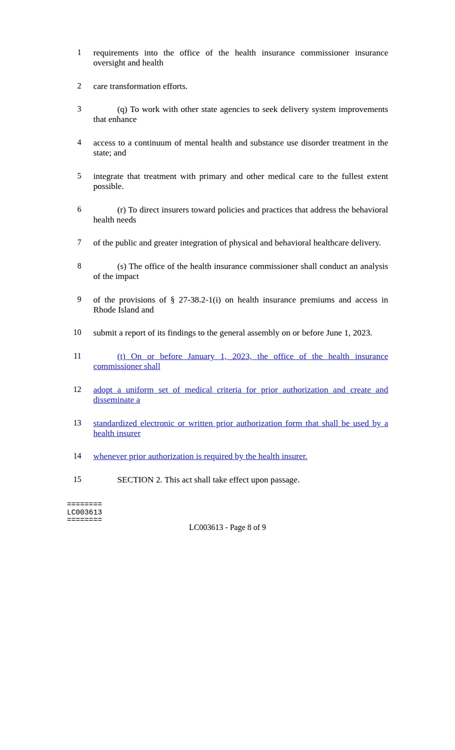requirements into the office of the health insurance commissioner insurance oversight and health
care transformation efforts.
(q) To work with other state agencies to seek delivery system improvements that enhance
access to a continuum of mental health and substance use disorder treatment in the state; and
integrate that treatment with primary and other medical care to the fullest extent possible.
(r) To direct insurers toward policies and practices that address the behavioral health needs
of the public and greater integration of physical and behavioral healthcare delivery.
(s) The office of the health insurance commissioner shall conduct an analysis of the impact
of the provisions of § 27-38.2-1(i) on health insurance premiums and access in Rhode Island and
submit a report of its findings to the general assembly on or before June 1, 2023.
(t) On or before January 1, 2023, the office of the health insurance commissioner shall
adopt a uniform set of medical criteria for prior authorization and create and disseminate a
standardized electronic or written prior authorization form that shall be used by a health insurer
whenever prior authorization is required by the health insurer.
SECTION 2. This act shall take effect upon passage.
========
LC003613
========
LC003613 - Page 8 of 9